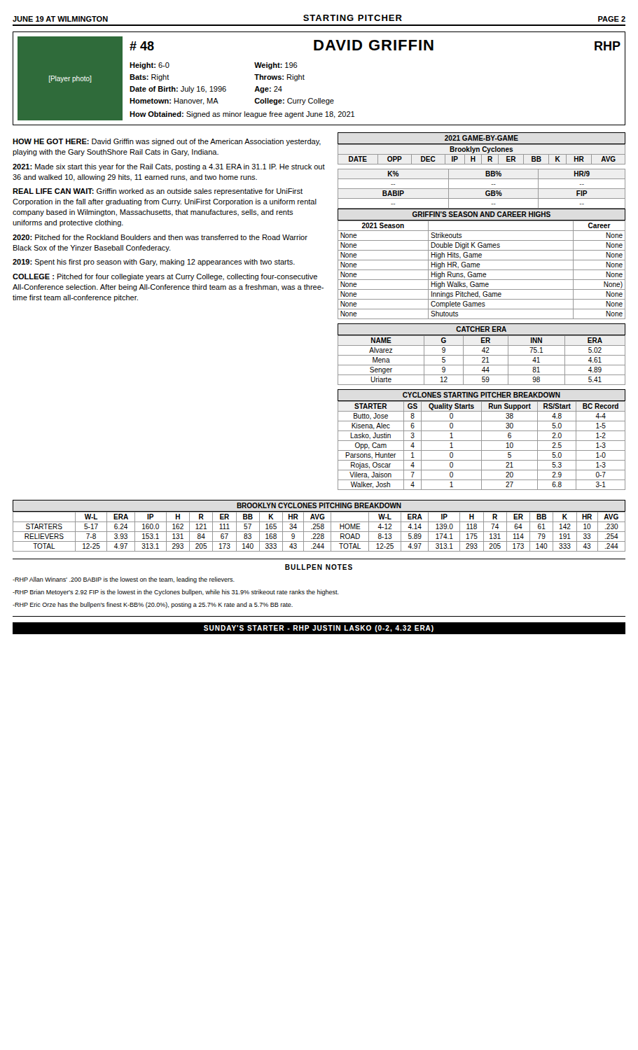JUNE 19 AT WILMINGTON
STARTING PITCHER
PAGE 2
[Player photo]
# 48 DAVID GRIFFIN RHP
Height: 6-0
Bats: Right
Date of Birth: July 16, 1996
Hometown: Hanover, MA
Weight: 196
Throws: Right
Age: 24
College: Curry College
How Obtained: Signed as minor league free agent June 18, 2021
HOW HE GOT HERE: David Griffin was signed out of the American Association yesterday, playing with the Gary SouthShore Rail Cats in Gary, Indiana.
2021: Made six start this year for the Rail Cats, posting a 4.31 ERA in 31.1 IP. He struck out 36 and walked 10, allowing 29 hits, 11 earned runs, and two home runs.
REAL LIFE CAN WAIT: Griffin worked as an outside sales representative for UniFirst Corporation in the fall after graduating from Curry. UniFirst Corporation is a uniform rental company based in Wilmington, Massachusetts, that manufactures, sells, and rents uniforms and protective clothing.
2020: Pitched for the Rockland Boulders and then was transferred to the Road Warrior Black Sox of the Yinzer Baseball Confederacy.
2019: Spent his first pro season with Gary, making 12 appearances with two starts.
COLLEGE : Pitched for four collegiate years at Curry College, collecting four-consecutive All-Conference selection. After being All-Conference third team as a freshman, was a three-time first team all-conference pitcher.
2021 GAME-BY-GAME
| Brooklyn Cyclones |
| --- |
| DATE | OPP | DEC | IP | H | R | ER | BB | K | HR | AVG |
| K% | BB% | HR/9 |
| --- | --- | --- |
| -- | -- | -- |
| BABIP | GB% | FIP |
| -- | -- | -- |
GRIFFIN'S SEASON AND CAREER HIGHS
| 2021 Season | | Career |
| --- | --- | --- |
| None | Strikeouts | None |
| None | Double Digit K Games | None |
| None | High Hits, Game | None |
| None | High HR, Game | None |
| None | High Runs, Game | None |
| None | High Walks, Game | None) |
| None | Innings Pitched, Game | None |
| None | Complete Games | None |
| None | Shutouts | None |
CATCHER ERA
| NAME | G | ER | INN | ERA |
| --- | --- | --- | --- | --- |
| Alvarez | 9 | 42 | 75.1 | 5.02 |
| Mena | 5 | 21 | 41 | 4.61 |
| Senger | 9 | 44 | 81 | 4.89 |
| Uriarte | 12 | 59 | 98 | 5.41 |
CYCLONES STARTING PITCHER BREAKDOWN
| STARTER | GS | Quality Starts | Run Support | RS/Start | BC Record |
| --- | --- | --- | --- | --- | --- |
| Butto, Jose | 8 | 0 | 38 | 4.8 | 4-4 |
| Kisena, Alec | 6 | 0 | 30 | 5.0 | 1-5 |
| Lasko, Justin | 3 | 1 | 6 | 2.0 | 1-2 |
| Opp, Cam | 4 | 1 | 10 | 2.5 | 1-3 |
| Parsons, Hunter | 1 | 0 | 5 | 5.0 | 1-0 |
| Rojas, Oscar | 4 | 0 | 21 | 5.3 | 1-3 |
| Vilera, Jaison | 7 | 0 | 20 | 2.9 | 0-7 |
| Walker, Josh | 4 | 1 | 27 | 6.8 | 3-1 |
BROOKLYN CYCLONES PITCHING BREAKDOWN
| | W-L | ERA | IP | H | R | ER | BB | K | HR | AVG | | W-L | ERA | IP | H | R | ER | BB | K | HR | AVG |
| --- | --- | --- | --- | --- | --- | --- | --- | --- | --- | --- | --- | --- | --- | --- | --- | --- | --- | --- | --- | --- | --- |
| STARTERS | 5-17 | 6.24 | 160.0 | 162 | 121 | 111 | 57 | 165 | 34 | .258 | HOME | 4-12 | 4.14 | 139.0 | 118 | 74 | 64 | 61 | 142 | 10 | .230 |
| RELIEVERS | 7-8 | 3.93 | 153.1 | 131 | 84 | 67 | 83 | 168 | 9 | .228 | ROAD | 8-13 | 5.89 | 174.1 | 175 | 131 | 114 | 79 | 191 | 33 | .254 |
| TOTAL | 12-25 | 4.97 | 313.1 | 293 | 205 | 173 | 140 | 333 | 43 | .244 | TOTAL | 12-25 | 4.97 | 313.1 | 293 | 205 | 173 | 140 | 333 | 43 | .244 |
BULLPEN NOTES
-RHP Allan Winans' .200 BABIP is the lowest on the team, leading the relievers.
-RHP Brian Metoyer's 2.92 FIP is the lowest in the Cyclones bullpen, while his 31.9% strikeout rate ranks the highest.
-RHP Eric Orze has the bullpen's finest K-BB% (20.0%), posting a 25.7% K rate and a 5.7% BB rate.
SUNDAY'S STARTER - RHP JUSTIN LASKO (0-2, 4.32 ERA)